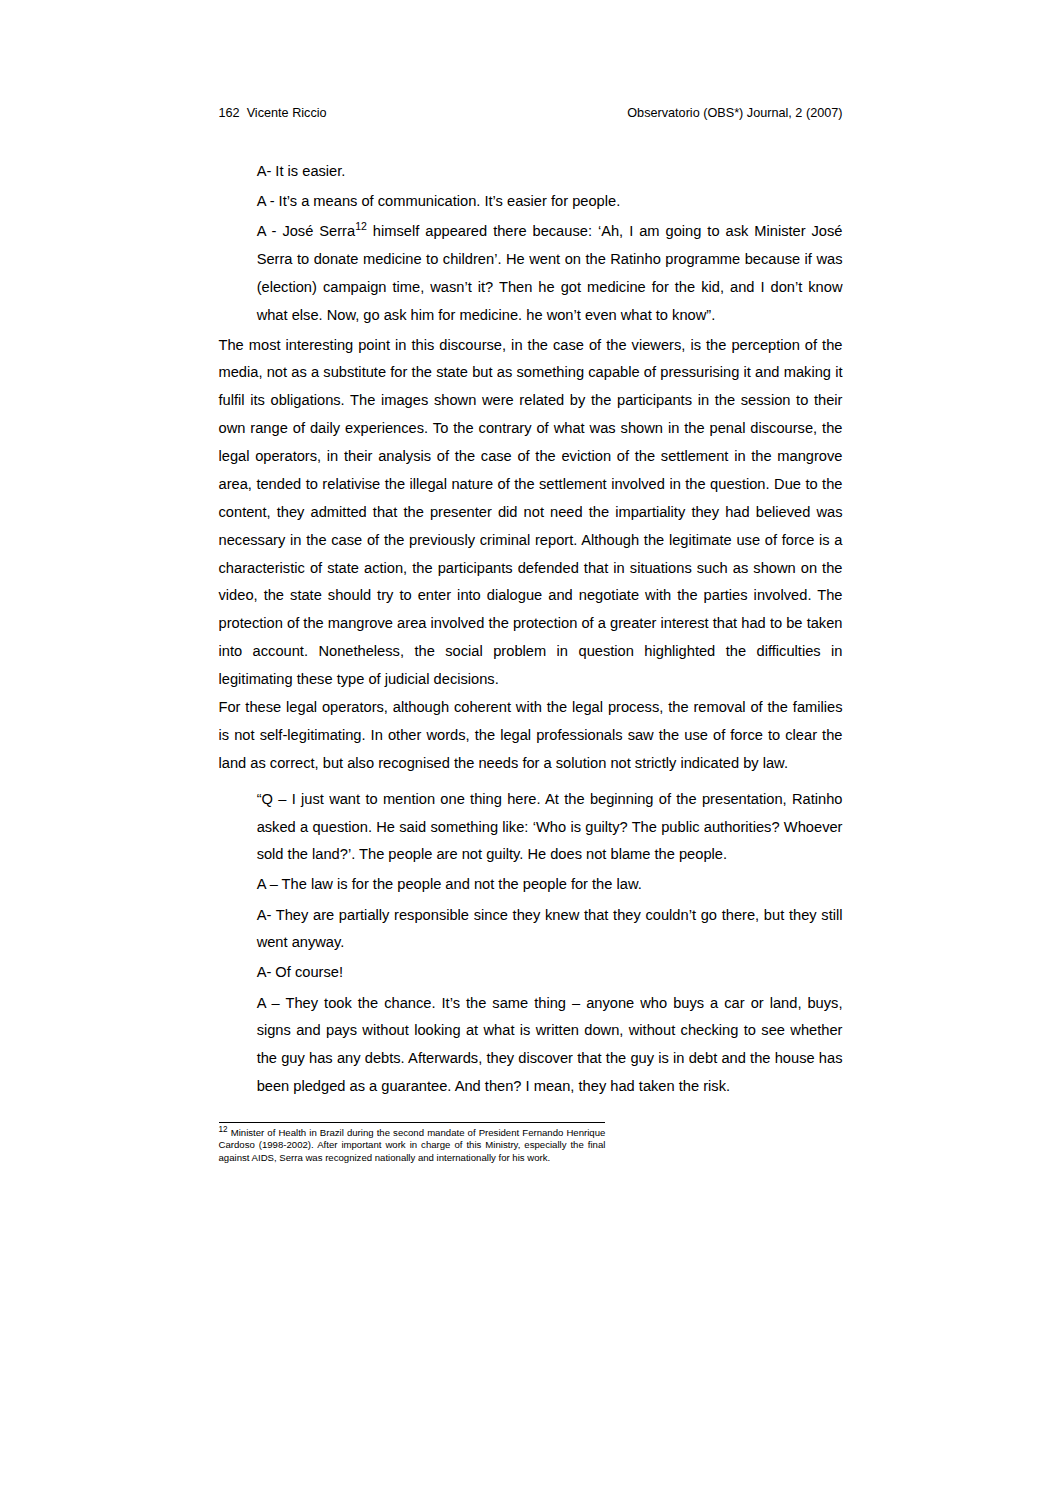162 Vicente Riccio
Observatorio (OBS*) Journal, 2 (2007)
A- It is easier.
A - It’s a means of communication. It’s easier for people.
A - José Serra12 himself appeared there because: ‘Ah, I am going to ask Minister José Serra to donate medicine to children’. He went on the Ratinho programme because if was (election) campaign time, wasn’t it? Then he got medicine for the kid, and I don’t know what else. Now, go ask him for medicine. he won’t even what to know”.
The most interesting point in this discourse, in the case of the viewers, is the perception of the media, not as a substitute for the state but as something capable of pressurising it and making it fulfil its obligations. The images shown were related by the participants in the session to their own range of daily experiences. To the contrary of what was shown in the penal discourse, the legal operators, in their analysis of the case of the eviction of the settlement in the mangrove area, tended to relativise the illegal nature of the settlement involved in the question. Due to the content, they admitted that the presenter did not need the impartiality they had believed was necessary in the case of the previously criminal report. Although the legitimate use of force is a characteristic of state action, the participants defended that in situations such as shown on the video, the state should try to enter into dialogue and negotiate with the parties involved. The protection of the mangrove area involved the protection of a greater interest that had to be taken into account. Nonetheless, the social problem in question highlighted the difficulties in legitimating these type of judicial decisions.
For these legal operators, although coherent with the legal process, the removal of the families is not self-legitimating. In other words, the legal professionals saw the use of force to clear the land as correct, but also recognised the needs for a solution not strictly indicated by law.
“Q – I just want to mention one thing here. At the beginning of the presentation, Ratinho asked a question. He said something like: ‘Who is guilty? The public authorities? Whoever sold the land?’. The people are not guilty. He does not blame the people.
A – The law is for the people and not the people for the law.
A- They are partially responsible since they knew that they couldn’t go there, but they still went anyway.
A- Of course!
A – They took the chance. It’s the same thing – anyone who buys a car or land, buys, signs and pays without looking at what is written down, without checking to see whether the guy has any debts. Afterwards, they discover that the guy is in debt and the house has been pledged as a guarantee. And then? I mean, they had taken the risk.
12 Minister of Health in Brazil during the second mandate of President Fernando Henrique Cardoso (1998-2002). After important work in charge of this Ministry, especially the final against AIDS, Serra was recognized nationally and internationally for his work.